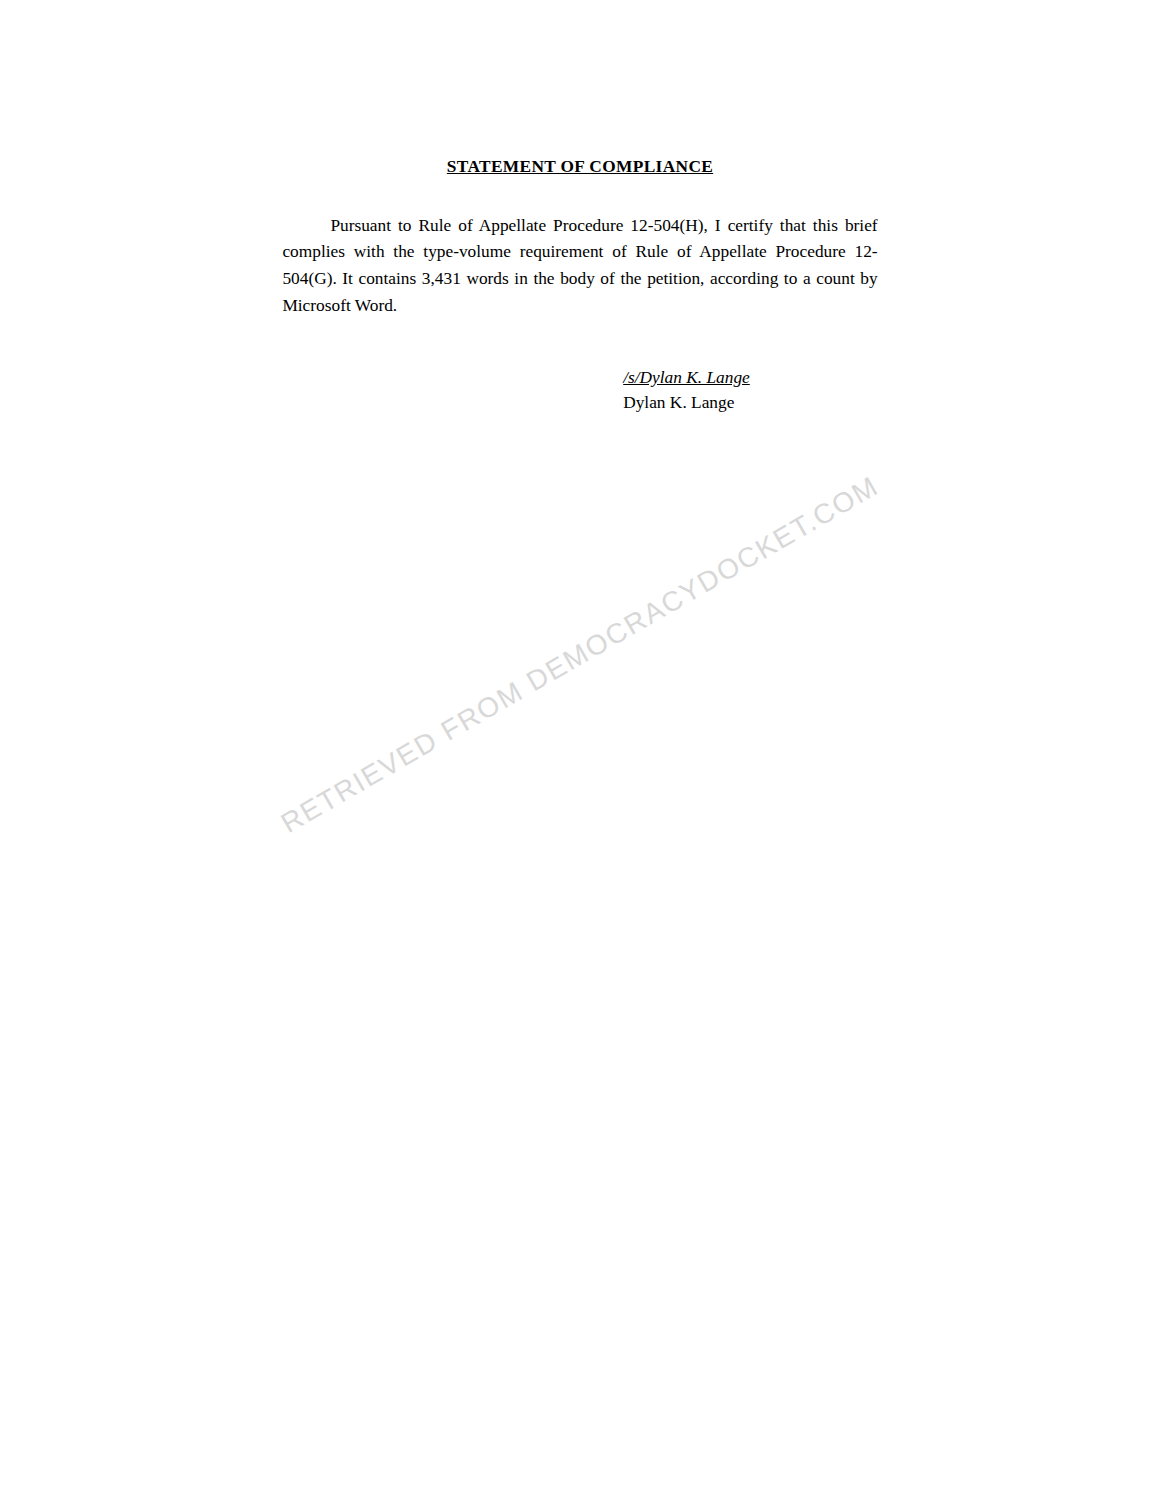RETRIEVED FROM DEMOCRACYDOCKET.COM
STATEMENT OF COMPLIANCE
Pursuant to Rule of Appellate Procedure 12-504(H), I certify that this brief complies with the type-volume requirement of Rule of Appellate Procedure 12-504(G). It contains 3,431 words in the body of the petition, according to a count by Microsoft Word.
/s/Dylan K. Lange
Dylan K. Lange